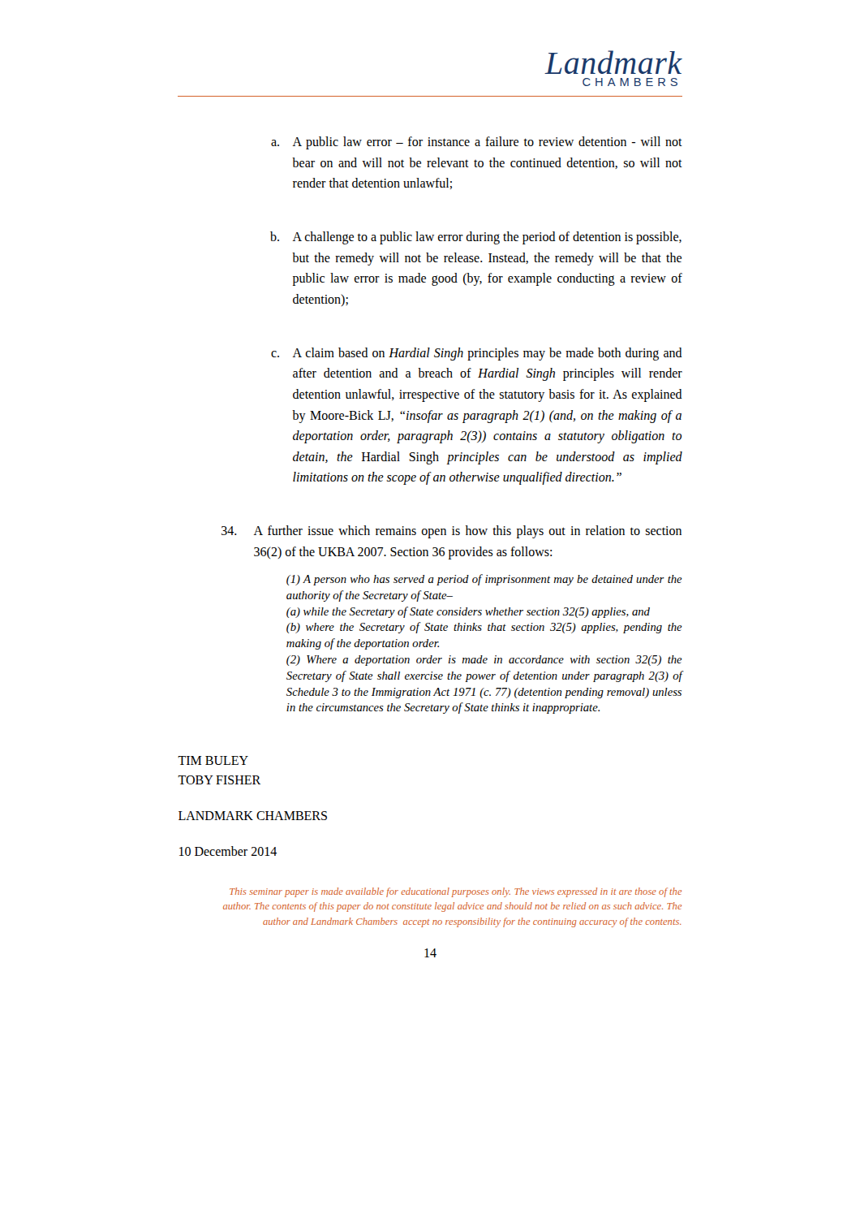Landmark
CHAMBERS
A public law error – for instance a failure to review detention - will not bear on and will not be relevant to the continued detention, so will not render that detention unlawful;
A challenge to a public law error during the period of detention is possible, but the remedy will not be release. Instead, the remedy will be that the public law error is made good (by, for example conducting a review of detention);
A claim based on Hardial Singh principles may be made both during and after detention and a breach of Hardial Singh principles will render detention unlawful, irrespective of the statutory basis for it. As explained by Moore-Bick LJ, “insofar as paragraph 2(1) (and, on the making of a deportation order, paragraph 2(3)) contains a statutory obligation to detain, the Hardial Singh principles can be understood as implied limitations on the scope of an otherwise unqualified direction.”
A further issue which remains open is how this plays out in relation to section 36(2) of the UKBA 2007. Section 36 provides as follows:
(1) A person who has served a period of imprisonment may be detained under the authority of the Secretary of State–
(a) while the Secretary of State considers whether section 32(5) applies, and
(b) where the Secretary of State thinks that section 32(5) applies, pending the making of the deportation order.
(2) Where a deportation order is made in accordance with section 32(5) the Secretary of State shall exercise the power of detention under paragraph 2(3) of Schedule 3 to the Immigration Act 1971 (c. 77) (detention pending removal) unless in the circumstances the Secretary of State thinks it inappropriate.
TIM BULEY
TOBY FISHER
LANDMARK CHAMBERS
10 December 2014
This seminar paper is made available for educational purposes only. The views expressed in it are those of the author. The contents of this paper do not constitute legal advice and should not be relied on as such advice. The author and Landmark Chambers accept no responsibility for the continuing accuracy of the contents.
14